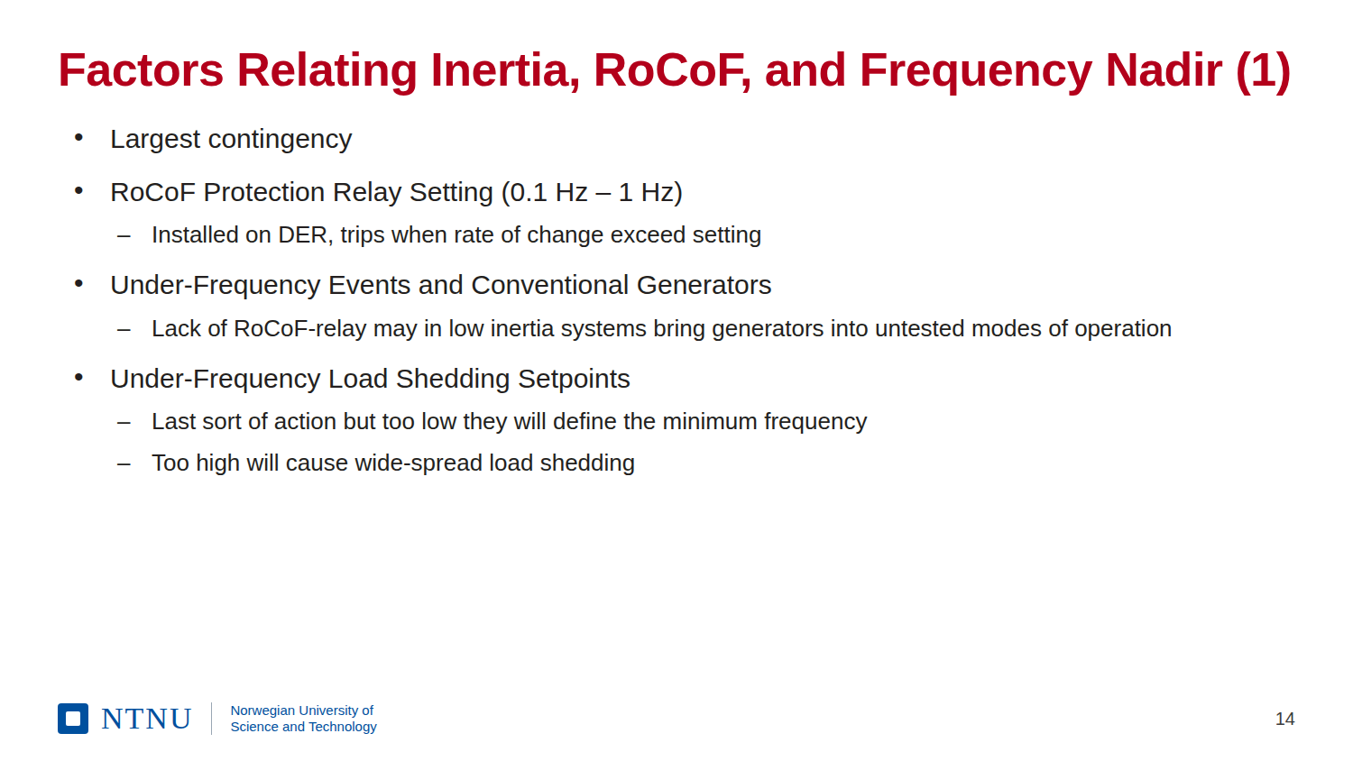Factors Relating Inertia, RoCoF, and Frequency Nadir (1)
Largest contingency
RoCoF Protection Relay Setting (0.1 Hz – 1 Hz)
Installed on DER, trips when rate of change exceed setting
Under-Frequency Events and Conventional Generators
Lack of RoCoF-relay may in low inertia systems bring generators into untested modes of operation
Under-Frequency Load Shedding Setpoints
Last sort of action but too low they will define the minimum frequency
Too high will cause wide-spread load shedding
NTNU
Norwegian University of
Science and Technology
14